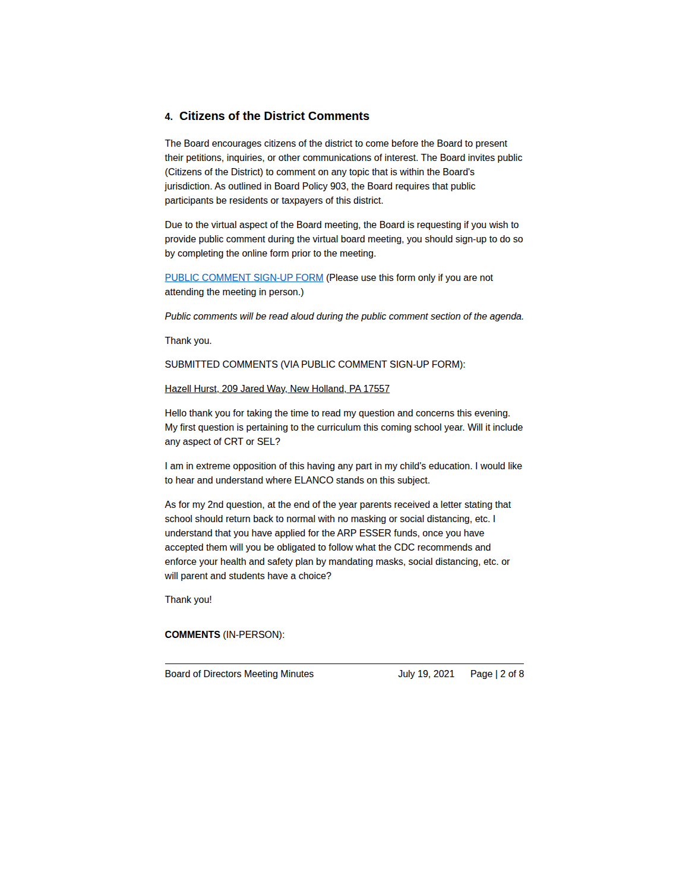4. Citizens of the District Comments
The Board encourages citizens of the district to come before the Board to present their petitions, inquiries, or other communications of interest. The Board invites public (Citizens of the District) to comment on any topic that is within the Board's jurisdiction. As outlined in Board Policy 903, the Board requires that public participants be residents or taxpayers of this district.
Due to the virtual aspect of the Board meeting, the Board is requesting if you wish to provide public comment during the virtual board meeting, you should sign-up to do so by completing the online form prior to the meeting.
PUBLIC COMMENT SIGN-UP FORM (Please use this form only if you are not attending the meeting in person.)
Public comments will be read aloud during the public comment section of the agenda.
Thank you.
SUBMITTED COMMENTS (VIA PUBLIC COMMENT SIGN-UP FORM):
Hazell Hurst, 209 Jared Way, New Holland, PA 17557
Hello thank you for taking the time to read my question and concerns this evening. My first question is pertaining to the curriculum this coming school year. Will it include any aspect of CRT or SEL?
I am in extreme opposition of this having any part in my child's education. I would like to hear and understand where ELANCO stands on this subject.
As for my 2nd question, at the end of the year parents received a letter stating that school should return back to normal with no masking or social distancing, etc. I understand that you have applied for the ARP ESSER funds, once you have accepted them will you be obligated to follow what the CDC recommends and enforce your health and safety plan by mandating masks, social distancing, etc. or will parent and students have a choice?
Thank you!
COMMENTS (IN-PERSON):
Board of Directors Meeting Minutes July 19, 2021 Page | 2 of 8